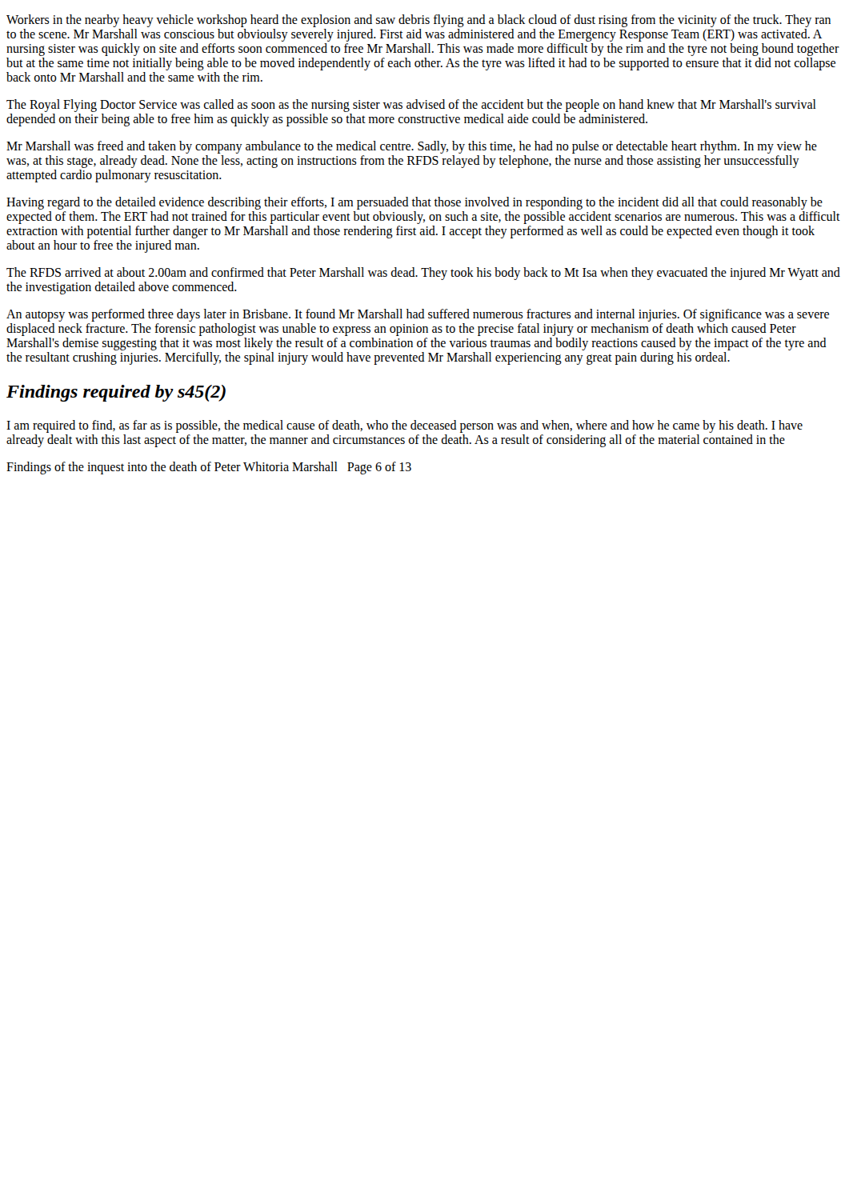Workers in the nearby heavy vehicle workshop heard the explosion and saw debris flying and a black cloud of dust rising from the vicinity of the truck. They ran to the scene. Mr Marshall was conscious but obvioulsy severely injured. First aid was administered and the Emergency Response Team (ERT) was activated. A nursing sister was quickly on site and efforts soon commenced to free Mr Marshall. This was made more difficult by the rim and the tyre not being bound together but at the same time not initially being able to be moved independently of each other. As the tyre was lifted it had to be supported to ensure that it did not collapse back onto Mr Marshall and the same with the rim.
The Royal Flying Doctor Service was called as soon as the nursing sister was advised of the accident but the people on hand knew that Mr Marshall's survival depended on their being able to free him as quickly as possible so that more constructive medical aide could be administered.
Mr Marshall was freed and taken by company ambulance to the medical centre. Sadly, by this time, he had no pulse or detectable heart rhythm. In my view he was, at this stage, already dead. None the less, acting on instructions from the RFDS relayed by telephone, the nurse and those assisting her unsuccessfully attempted cardio pulmonary resuscitation.
Having regard to the detailed evidence describing their efforts, I am persuaded that those involved in responding to the incident did all that could reasonably be expected of them. The ERT had not trained for this particular event but obviously, on such a site, the possible accident scenarios are numerous. This was a difficult extraction with potential further danger to Mr Marshall and those rendering first aid. I accept they performed as well as could be expected even though it took about an hour to free the injured man.
The RFDS arrived at about 2.00am and confirmed that Peter Marshall was dead. They took his body back to Mt Isa when they evacuated the injured Mr Wyatt and the investigation detailed above commenced.
An autopsy was performed three days later in Brisbane. It found Mr Marshall had suffered numerous fractures and internal injuries. Of significance was a severe displaced neck fracture. The forensic pathologist was unable to express an opinion as to the precise fatal injury or mechanism of death which caused Peter Marshall's demise suggesting that it was most likely the result of a combination of the various traumas and bodily reactions caused by the impact of the tyre and the resultant crushing injuries. Mercifully, the spinal injury would have prevented Mr Marshall experiencing any great pain during his ordeal.
Findings required by s45(2)
I am required to find, as far as is possible, the medical cause of death, who the deceased person was and when, where and how he came by his death. I have already dealt with this last aspect of the matter, the manner and circumstances of the death. As a result of considering all of the material contained in the
Findings of the inquest into the death of Peter Whitoria Marshall Page 6 of 13